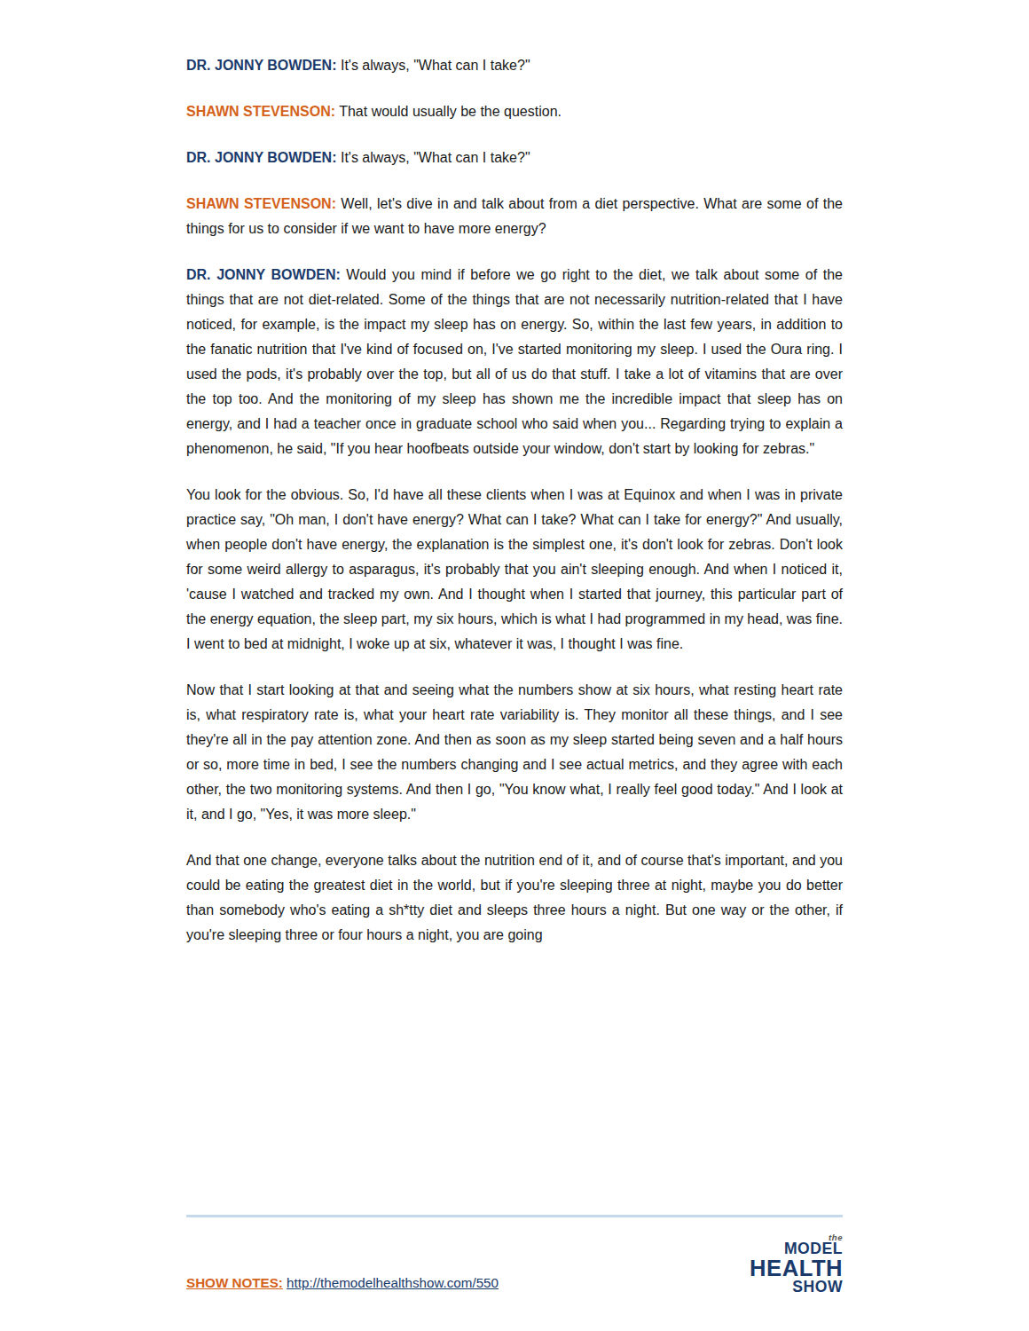DR. JONNY BOWDEN: It's always, "What can I take?"
SHAWN STEVENSON: That would usually be the question.
DR. JONNY BOWDEN: It's always, "What can I take?"
SHAWN STEVENSON: Well, let's dive in and talk about from a diet perspective. What are some of the things for us to consider if we want to have more energy?
DR. JONNY BOWDEN: Would you mind if before we go right to the diet, we talk about some of the things that are not diet-related. Some of the things that are not necessarily nutrition-related that I have noticed, for example, is the impact my sleep has on energy. So, within the last few years, in addition to the fanatic nutrition that I've kind of focused on, I've started monitoring my sleep. I used the Oura ring. I used the pods, it's probably over the top, but all of us do that stuff. I take a lot of vitamins that are over the top too. And the monitoring of my sleep has shown me the incredible impact that sleep has on energy, and I had a teacher once in graduate school who said when you... Regarding trying to explain a phenomenon, he said, "If you hear hoofbeats outside your window, don't start by looking for zebras."
You look for the obvious. So, I'd have all these clients when I was at Equinox and when I was in private practice say, "Oh man, I don't have energy? What can I take? What can I take for energy?" And usually, when people don't have energy, the explanation is the simplest one, it's don't look for zebras. Don't look for some weird allergy to asparagus, it's probably that you ain't sleeping enough. And when I noticed it, 'cause I watched and tracked my own. And I thought when I started that journey, this particular part of the energy equation, the sleep part, my six hours, which is what I had programmed in my head, was fine. I went to bed at midnight, I woke up at six, whatever it was, I thought I was fine.
Now that I start looking at that and seeing what the numbers show at six hours, what resting heart rate is, what respiratory rate is, what your heart rate variability is. They monitor all these things, and I see they're all in the pay attention zone. And then as soon as my sleep started being seven and a half hours or so, more time in bed, I see the numbers changing and I see actual metrics, and they agree with each other, the two monitoring systems. And then I go, "You know what, I really feel good today." And I look at it, and I go, "Yes, it was more sleep."
And that one change, everyone talks about the nutrition end of it, and of course that's important, and you could be eating the greatest diet in the world, but if you're sleeping three at night, maybe you do better than somebody who's eating a sh*tty diet and sleeps three hours a night. But one way or the other, if you're sleeping three or four hours a night, you are going
SHOW NOTES: http://themodelhealthshow.com/550
the MODEL HEALTH SHOW